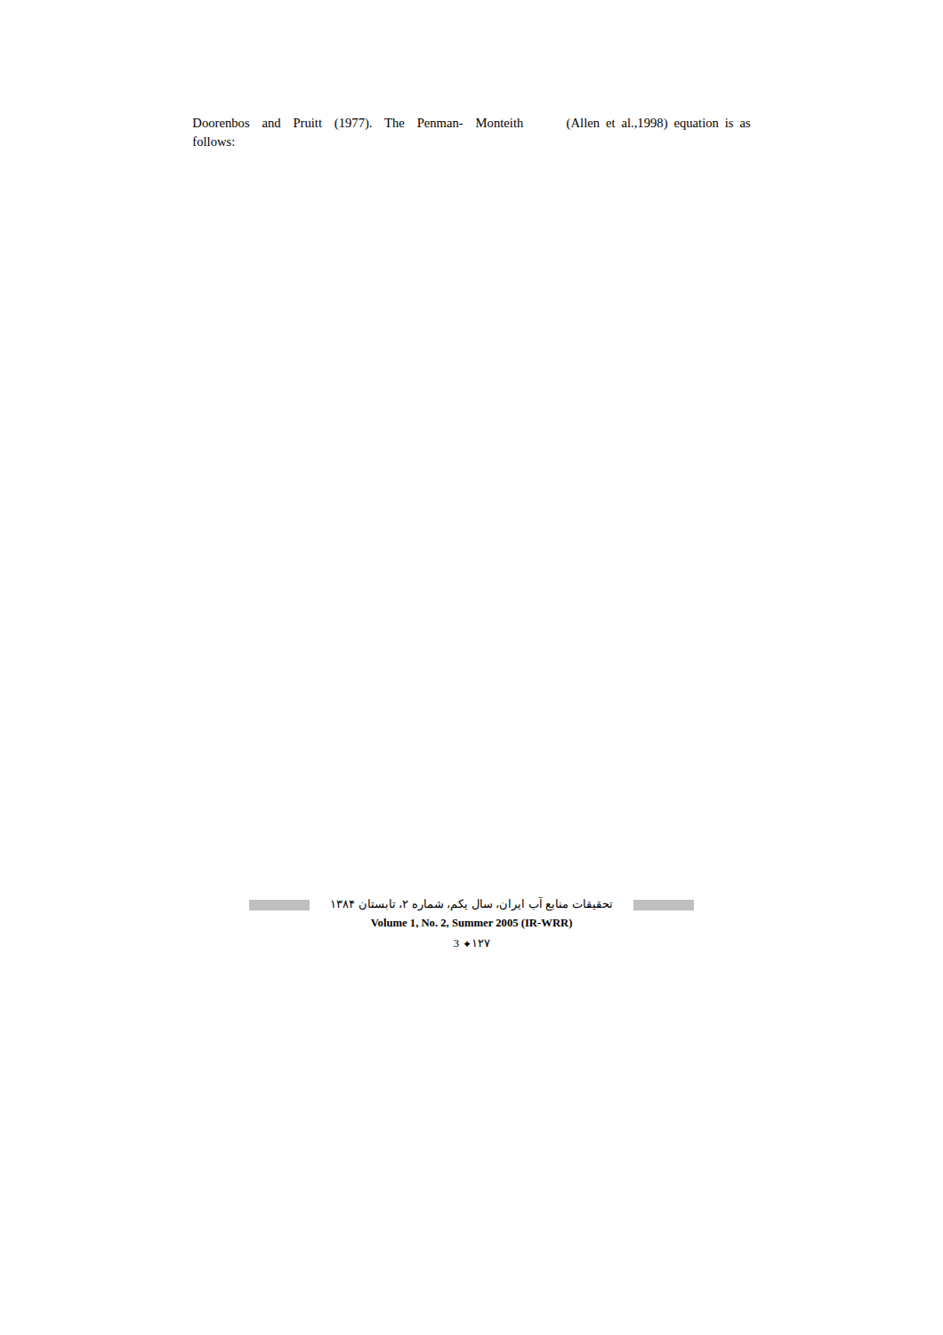Doorenbos and Pruitt (1977). The Penman- Monteith (Allen et al.,1998) equation is as follows:
تحقیقات منابع آب ایران، سال یکم، شماره ۲، تابستان ۱۳۸۴
Volume 1, No. 2, Summer 2005 (IR-WRR)
3 ✦۱۲۷